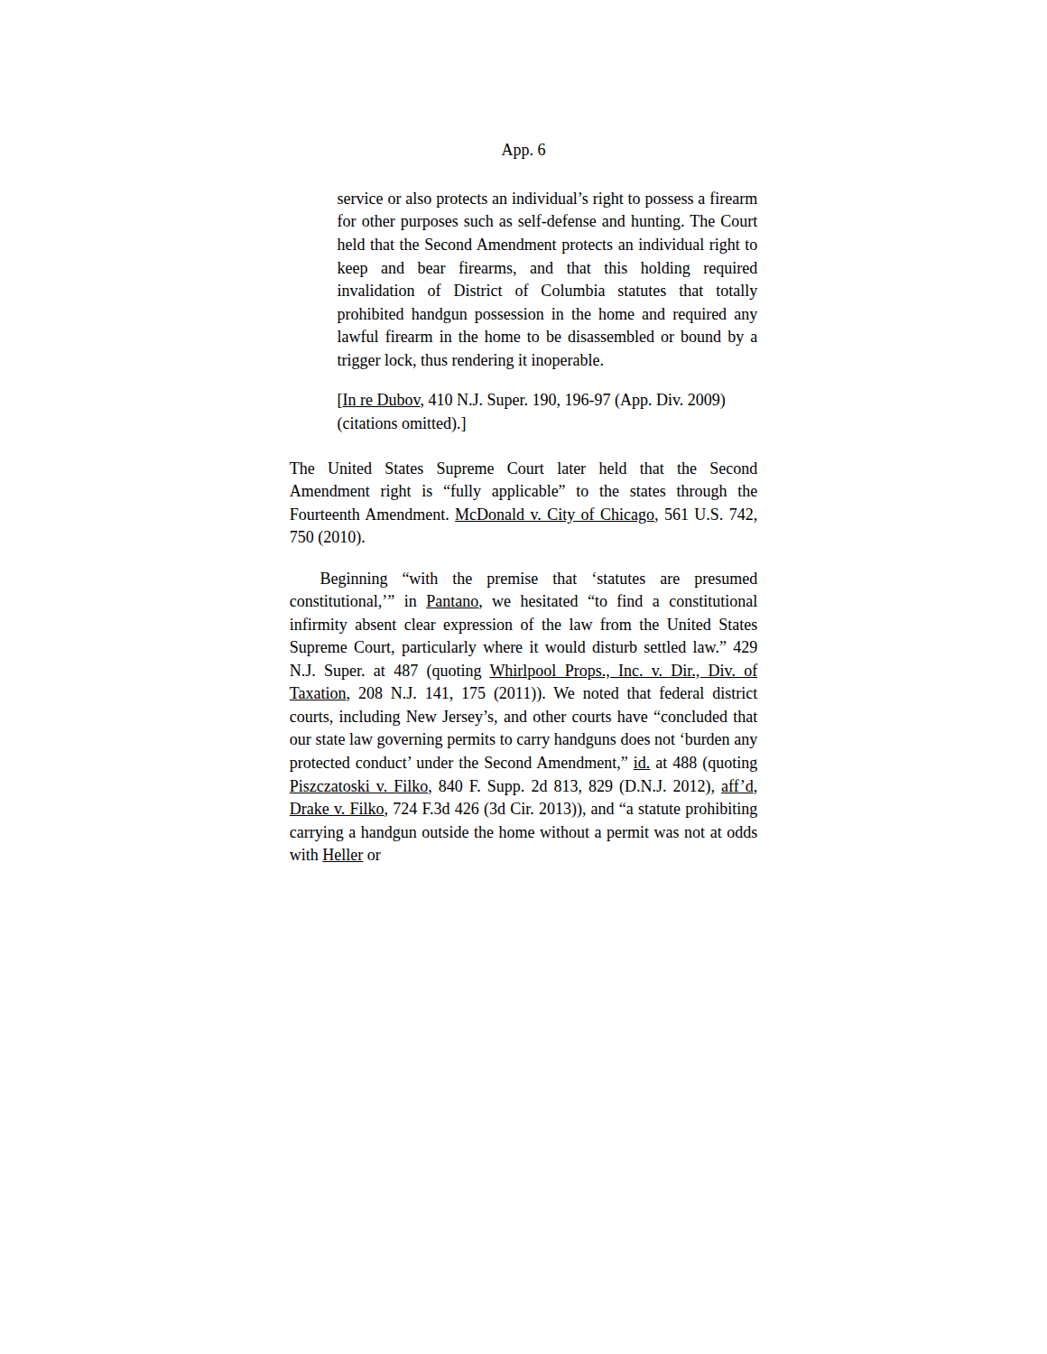App. 6
service or also protects an individual’s right to possess a firearm for other purposes such as self-defense and hunting. The Court held that the Second Amendment protects an individual right to keep and bear firearms, and that this holding required invalidation of District of Columbia statutes that totally prohibited handgun possession in the home and required any lawful firearm in the home to be disassembled or bound by a trigger lock, thus rendering it inoperable.
[In re Dubov, 410 N.J. Super. 190, 196-97 (App. Div. 2009) (citations omitted).]
The United States Supreme Court later held that the Second Amendment right is “fully applicable” to the states through the Fourteenth Amendment. McDonald v. City of Chicago, 561 U.S. 742, 750 (2010).
Beginning “with the premise that ‘statutes are presumed constitutional,’” in Pantano, we hesitated “to find a constitutional infirmity absent clear expression of the law from the United States Supreme Court, particularly where it would disturb settled law.” 429 N.J. Super. at 487 (quoting Whirlpool Props., Inc. v. Dir., Div. of Taxation, 208 N.J. 141, 175 (2011)). We noted that federal district courts, including New Jersey’s, and other courts have “concluded that our state law governing permits to carry handguns does not ‘burden any protected conduct’ under the Second Amendment,” id. at 488 (quoting Piszczatoski v. Filko, 840 F. Supp. 2d 813, 829 (D.N.J. 2012), aff’d, Drake v. Filko, 724 F.3d 426 (3d Cir. 2013)), and “a statute prohibiting carrying a handgun outside the home without a permit was not at odds with Heller or